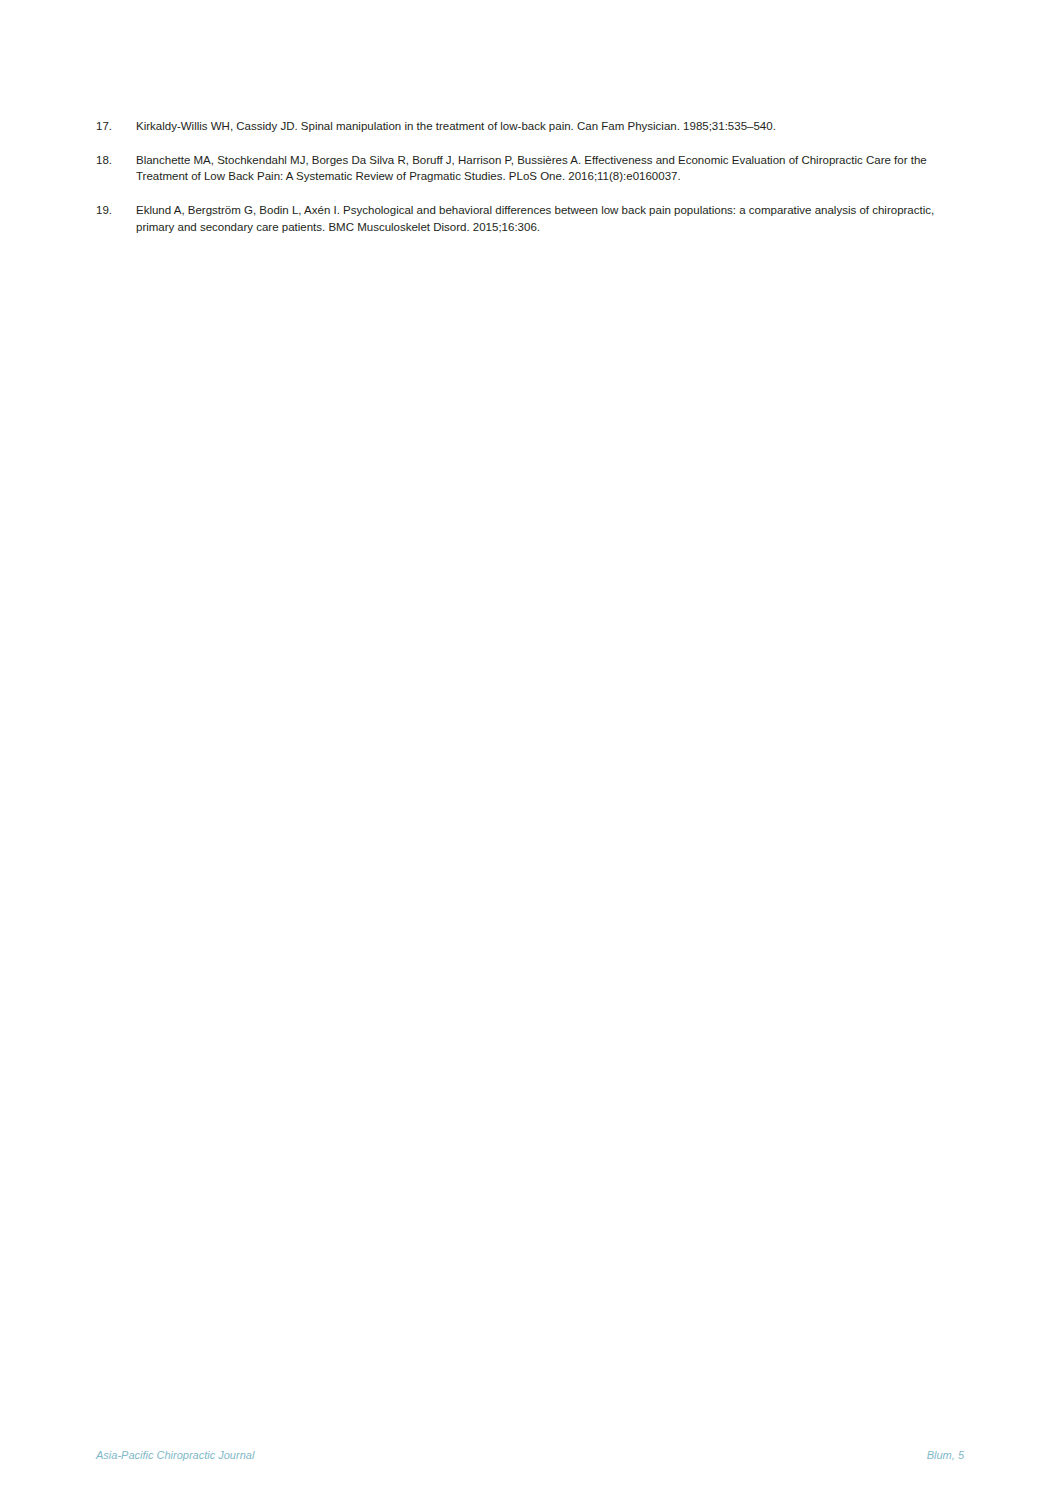17. Kirkaldy-Willis WH, Cassidy JD. Spinal manipulation in the treatment of low-back pain. Can Fam Physician. 1985;31:535–540.
18. Blanchette MA, Stochkendahl MJ, Borges Da Silva R, Boruff J, Harrison P, Bussières A. Effectiveness and Economic Evaluation of Chiropractic Care for the Treatment of Low Back Pain: A Systematic Review of Pragmatic Studies. PLoS One. 2016;11(8):e0160037.
19. Eklund A, Bergström G, Bodin L, Axén I. Psychological and behavioral differences between low back pain populations: a comparative analysis of chiropractic, primary and secondary care patients. BMC Musculoskelet Disord. 2015;16:306.
Asia-Pacific Chiropractic Journal
Blum, 5